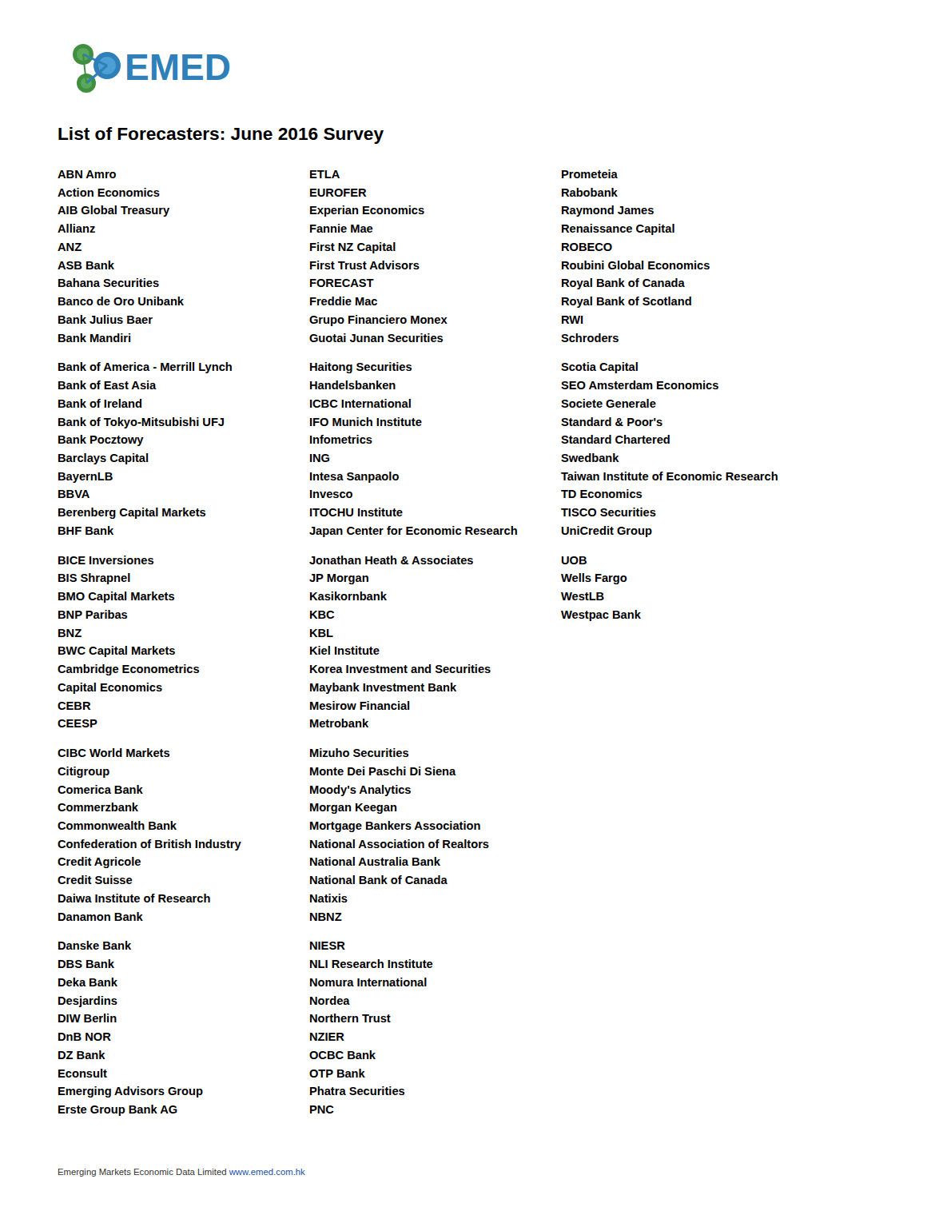EMED
List of Forecasters: June 2016 Survey
| ABN Amro | ETLA | Prometeia |
| Action Economics | EUROFER | Rabobank |
| AIB Global Treasury | Experian Economics | Raymond James |
| Allianz | Fannie Mae | Renaissance Capital |
| ANZ | First NZ Capital | ROBECO |
| ASB Bank | First Trust Advisors | Roubini Global Economics |
| Bahana Securities | FORECAST | Royal Bank of Canada |
| Banco de Oro Unibank | Freddie Mac | Royal Bank of Scotland |
| Bank Julius Baer | Grupo Financiero Monex | RWI |
| Bank Mandiri | Guotai Junan Securities | Schroders |
| Bank of America - Merrill Lynch | Haitong Securities | Scotia Capital |
| Bank of East Asia | Handelsbanken | SEO Amsterdam Economics |
| Bank of Ireland | ICBC International | Societe Generale |
| Bank of Tokyo-Mitsubishi UFJ | IFO Munich Institute | Standard & Poor's |
| Bank Pocztowy | Infometrics | Standard Chartered |
| Barclays Capital | ING | Swedbank |
| BayernLB | Intesa Sanpaolo | Taiwan Institute of Economic Research |
| BBVA | Invesco | TD Economics |
| Berenberg Capital Markets | ITOCHU Institute | TISCO Securities |
| BHF Bank | Japan Center for Economic Research | UniCredit Group |
| BICE Inversiones | Jonathan Heath & Associates | UOB |
| BIS Shrapnel | JP Morgan | Wells Fargo |
| BMO Capital Markets | Kasikornbank | WestLB |
| BNP Paribas | KBC | Westpac Bank |
| BNZ | KBL | |
| BWC Capital Markets | Kiel Institute | |
| Cambridge Econometrics | Korea Investment and Securities | |
| Capital Economics | Maybank Investment Bank | |
| CEBR | Mesirow Financial | |
| CEESP | Metrobank | |
| CIBC World Markets | Mizuho Securities | |
| Citigroup | Monte Dei Paschi Di Siena | |
| Comerica Bank | Moody's Analytics | |
| Commerzbank | Morgan Keegan | |
| Commonwealth Bank | Mortgage Bankers Association | |
| Confederation of British Industry | National Association of Realtors | |
| Credit Agricole | National Australia Bank | |
| Credit Suisse | National Bank of Canada | |
| Daiwa Institute of Research | Natixis | |
| Danamon Bank | NBNZ | |
| Danske Bank | NIESR | |
| DBS Bank | NLI Research Institute | |
| Deka Bank | Nomura International | |
| Desjardins | Nordea | |
| DIW Berlin | Northern Trust | |
| DnB NOR | NZIER | |
| DZ Bank | OCBC Bank | |
| Econsult | OTP Bank | |
| Emerging Advisors Group | Phatra Securities | |
| Erste Group Bank AG | PNC | |
Emerging Markets Economic Data Limited www.emed.com.hk